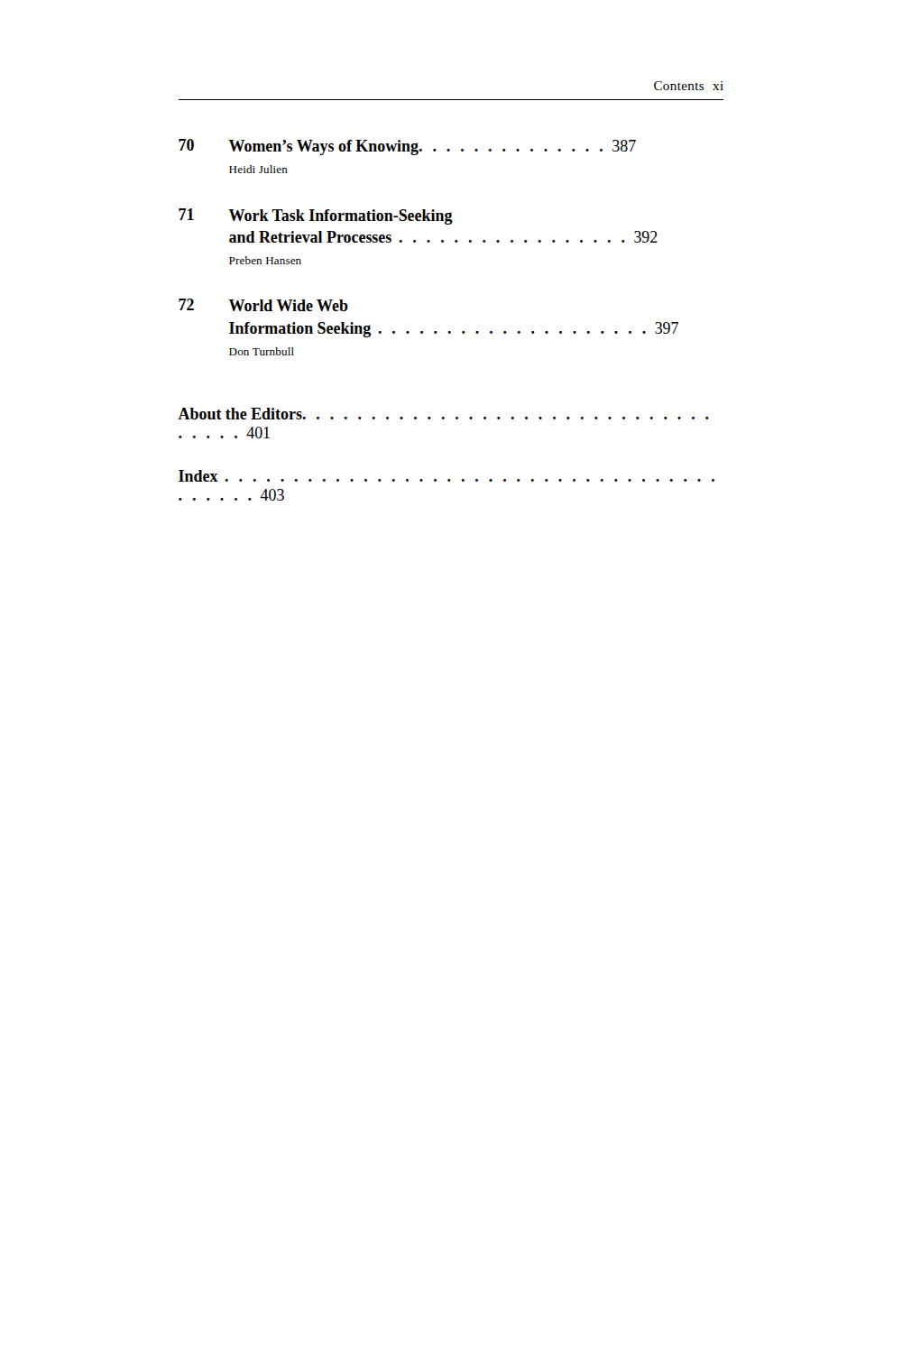Contentsxi
70 Women’s Ways of Knowing. . . . . . . . . . . . . . 387 Heidi Julien
71 Work Task Information-Seeking
and Retrieval Processes . . . . . . . . . . . . . . . . . 392 Preben Hansen
72 World Wide Web
Information Seeking . . . . . . . . . . . . . . . . . . . . 397 Don Turnbull
About the Editors. . . . . . . . . . . . . . . . . . . . . . . . . . . . . . . . . . . 401
Index . . . . . . . . . . . . . . . . . . . . . . . . . . . . . . . . . . . . . . . . . . 403